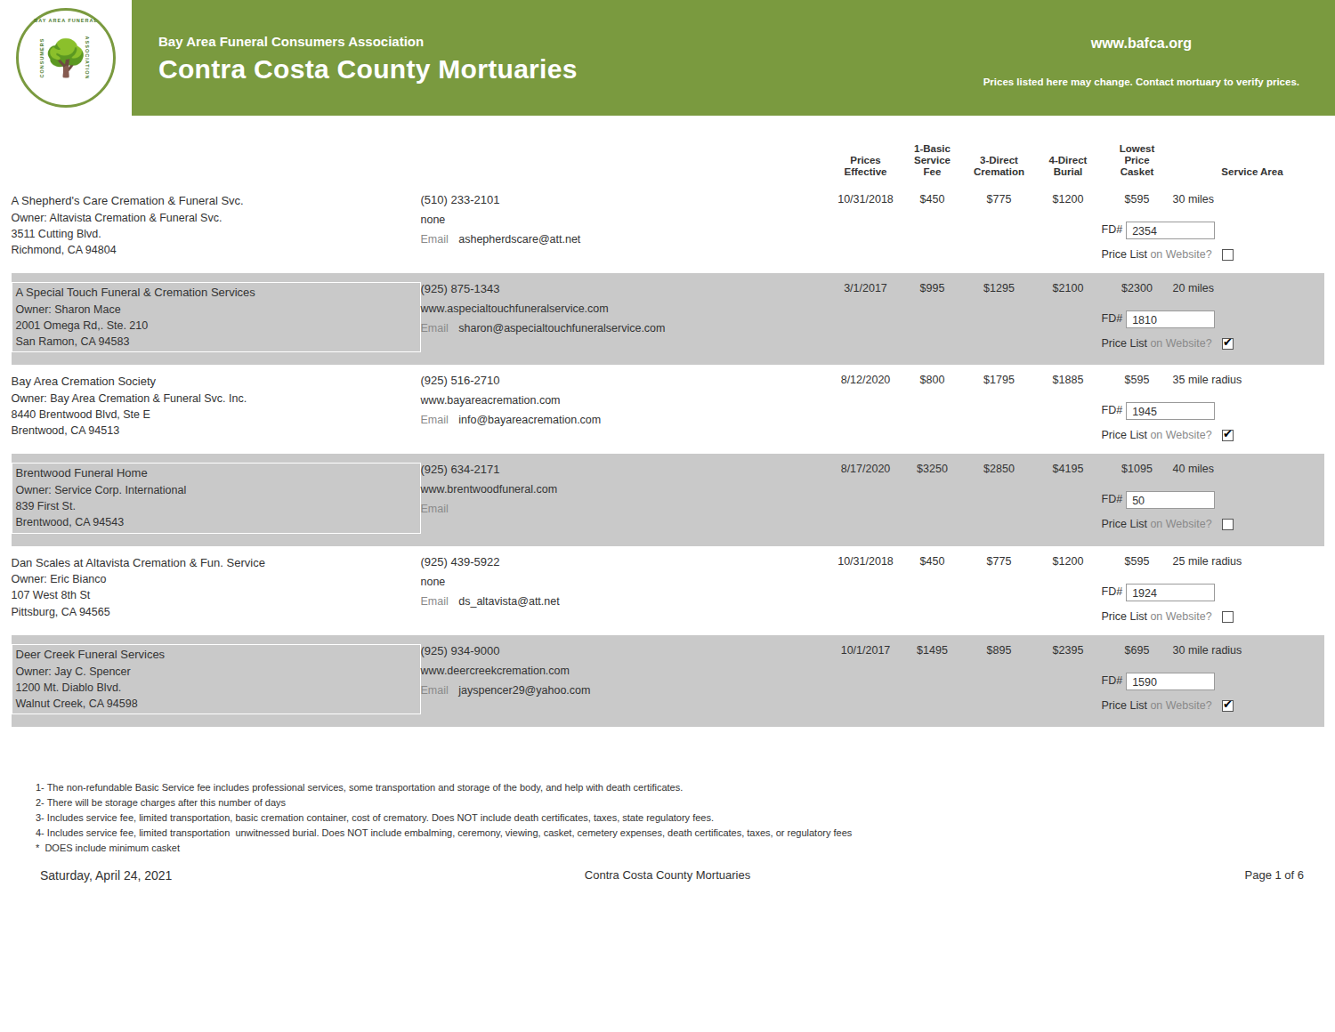Bay Area Funeral Consumers Association 🌳
Bay Area Funeral Consumers Association
Contra Costa County Mortuaries
www.bafca.org
Prices listed here may change. Contact mortuary to verify prices.
| | | Prices Effective | 1-Basic Service Fee | 3-Direct Cremation | 4-Direct Burial | Lowest Price Casket | Service Area |
| --- | --- | --- | --- | --- | --- | --- | --- |
| A Shepherd's Care Cremation & Funeral Svc. Owner: Altavista Cremation & Funeral Svc. 3511 Cutting Blvd. Richmond, CA 94804 | (510) 233-2101 none Email ashepherdscare@att.net | 10/31/2018 | $450 | $775 | $1200 | $595 FD# 2354 Price List on Website? | 30 miles |
| A Special Touch Funeral & Cremation Services Owner: Sharon Mace 2001 Omega Rd,. Ste. 210 San Ramon, CA 94583 | (925) 875-1343 www.aspecialtouchfuneralservice.com Email sharon@aspecialtouchfuneralservice.com | 3/1/2017 | $995 | $1295 | $2100 | $2300 FD# 1810 Price List on Website? | 20 miles |
| Bay Area Cremation Society Owner: Bay Area Cremation & Funeral Svc. Inc. 8440 Brentwood Blvd, Ste E Brentwood, CA 94513 | (925) 516-2710 www.bayareacremation.com Email info@bayareacremation.com | 8/12/2020 | $800 | $1795 | $1885 | $595 FD# 1945 Price List on Website? | 35 mile radius |
| Brentwood Funeral Home Owner: Service Corp. International 839 First St. Brentwood, CA 94543 | (925) 634-2171 www.brentwoodfuneral.com Email | 8/17/2020 | $3250 | $2850 | $4195 | $1095 FD# 50 Price List on Website? | 40 miles |
| Dan Scales at Altavista Cremation & Fun. Service Owner: Eric Bianco 107 West 8th St Pittsburg, CA 94565 | (925) 439-5922 none Email ds_altavista@att.net | 10/31/2018 | $450 | $775 | $1200 | $595 FD# 1924 Price List on Website? | 25 mile radius |
| Deer Creek Funeral Services Owner: Jay C. Spencer 1200 Mt. Diablo Blvd. Walnut Creek, CA 94598 | (925) 934-9000 www.deercreekcremation.com Email jayspencer29@yahoo.com | 10/1/2017 | $1495 | $895 | $2395 | $695 FD# 1590 Price List on Website? | 30 mile radius |
1- The non-refundable Basic Service fee includes professional services, some transportation and storage of the body, and help with death certificates.
2- There will be storage charges after this number of days
3- Includes service fee, limited transportation, basic cremation container, cost of crematory. Does NOT include death certificates, taxes, state regulatory fees.
4- Includes service fee, limited transportation unwitnessed burial. Does NOT include embalming, ceremony, viewing, casket, cemetery expenses, death certificates, taxes, or regulatory fees
* DOES include minimum casket
Saturday, April 24, 2021
Contra Costa County Mortuaries
Page 1 of 6